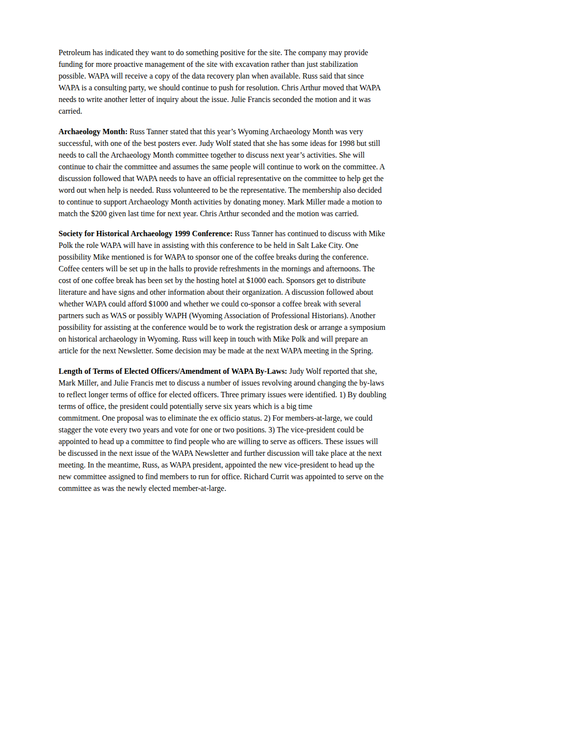Petroleum has indicated they want to do something positive for the site. The company may provide funding for more proactive management of the site with excavation rather than just stabilization possible. WAPA will receive a copy of the data recovery plan when available. Russ said that since WAPA is a consulting party, we should continue to push for resolution. Chris Arthur moved that WAPA needs to write another letter of inquiry about the issue. Julie Francis seconded the motion and it was carried.
Archaeology Month: Russ Tanner stated that this year’s Wyoming Archaeology Month was very
successful, with one of the best posters ever. Judy Wolf stated that she has some ideas for 1998 but still needs to call the Archaeology Month committee together to discuss next year’s activities. She will continue to chair the committee and assumes the same people will continue to work on the committee. A discussion followed that WAPA needs to have an official representative on the committee to help get the word out when help is needed. Russ volunteered to be the representative. The membership also decided to continue to support Archaeology Month activities by donating money. Mark Miller made a motion to match the $200 given last time for next year. Chris Arthur seconded and the motion was carried.
Society for Historical Archaeology 1999 Conference: Russ Tanner has continued to discuss with Mike Polk the role WAPA will have in assisting with this conference to be held in Salt Lake City. One possibility Mike mentioned is for WAPA to sponsor one of the coffee breaks during the conference. Coffee centers will be set up in the halls to provide refreshments in the mornings and afternoons. The cost of one coffee break has been set by the hosting hotel at $1000 each. Sponsors get to distribute literature and have signs and other information about their organization. A discussion followed about whether WAPA could afford $1000 and whether we could co-sponsor a coffee break with several partners such as WAS or possibly WAPH (Wyoming Association of Professional Historians). Another possibility for assisting at the conference would be to work the registration desk or arrange a symposium on historical archaeology in Wyoming. Russ will keep in touch with Mike Polk and will prepare an article for the next Newsletter. Some decision may be made at the next WAPA meeting in the Spring.
Length of Terms of Elected Officers/Amendment of WAPA By-Laws: Judy Wolf reported that she, Mark Miller, and Julie Francis met to discuss a number of issues revolving around changing the by-laws to reflect longer terms of office for elected officers. Three primary issues were identified. 1) By doubling terms of office, the president could potentially serve six years which is a big time
commitment. One proposal was to eliminate the ex officio status. 2) For members-at-large, we could stagger the vote every two years and vote for one or two positions. 3) The vice-president could be appointed to head up a committee to find people who are willing to serve as officers. These issues will be discussed in the next issue of the WAPA Newsletter and further discussion will take place at the next meeting. In the meantime, Russ, as WAPA president, appointed the new vice-president to head up the new committee assigned to find members to run for office. Richard Currit was appointed to serve on the committee as was the newly elected member-at-large.